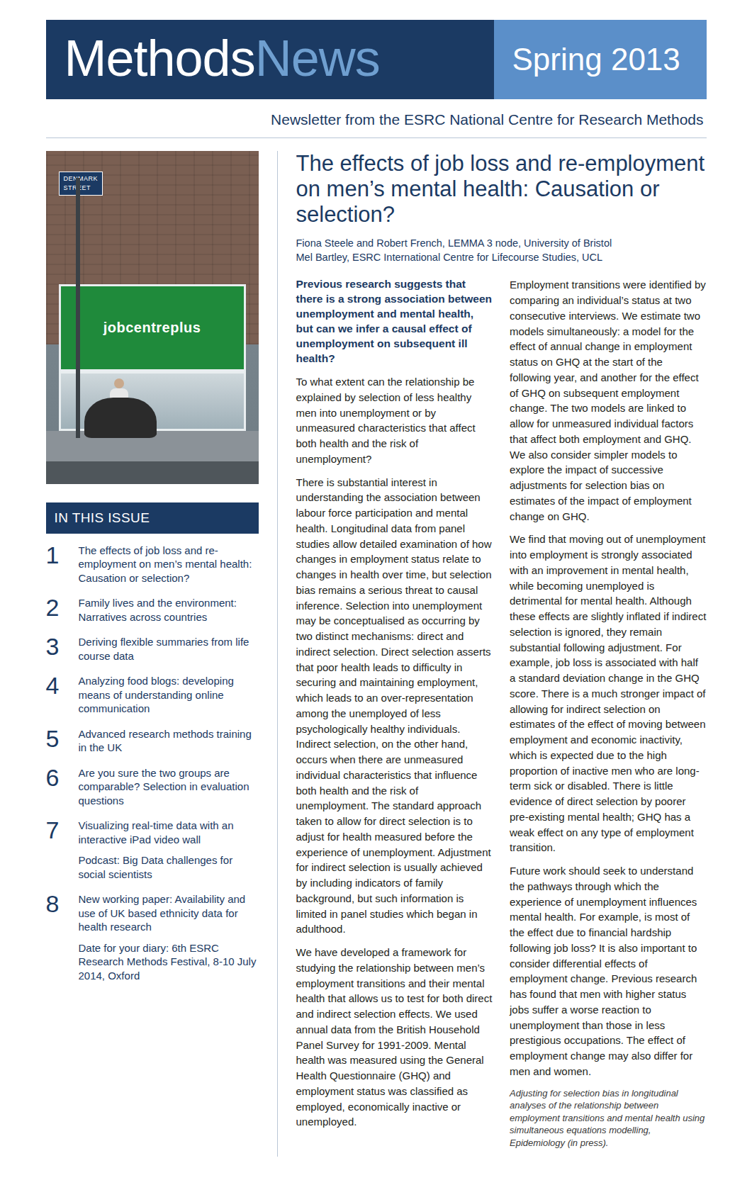MethodsNews
Spring 2013
Newsletter from the ESRC National Centre for Research Methods
DENMARK
STREET
jobcentreplus
IN THIS ISSUE
1
The effects of job loss and re-employment on men’s mental health: Causation or selection?
2
Family lives and the environment: Narratives across countries
3
Deriving flexible summaries from life course data
4
Analyzing food blogs: developing means of understanding online communication
5
Advanced research methods training in the UK
6
Are you sure the two groups are comparable? Selection in evaluation questions
7
Visualizing real-time data with an interactive iPad video wall
Podcast: Big Data challenges for social scientists
8
New working paper: Availability and use of UK based ethnicity data for health research
Date for your diary: 6th ESRC Research Methods Festival, 8-10 July 2014, Oxford
The effects of job loss and re-employment on men’s mental health: Causation or selection?
Fiona Steele and Robert French, LEMMA 3 node, University of Bristol
Mel Bartley, ESRC International Centre for Lifecourse Studies, UCL
Previous research suggests that there is a strong association between unemployment and mental health, but can we infer a causal effect of unemployment on subsequent ill health?
To what extent can the relationship be explained by selection of less healthy men into unemployment or by unmeasured characteristics that affect both health and the risk of unemployment?
There is substantial interest in understanding the association between labour force participation and mental health. Longitudinal data from panel studies allow detailed examination of how changes in employment status relate to changes in health over time, but selection bias remains a serious threat to causal inference. Selection into unemployment may be conceptualised as occurring by two distinct mechanisms: direct and indirect selection. Direct selection asserts that poor health leads to difficulty in securing and maintaining employment, which leads to an over-representation among the unemployed of less psychologically healthy individuals. Indirect selection, on the other hand, occurs when there are unmeasured individual characteristics that influence both health and the risk of unemployment. The standard approach taken to allow for direct selection is to adjust for health measured before the experience of unemployment. Adjustment for indirect selection is usually achieved by including indicators of family background, but such information is limited in panel studies which began in adulthood.
We have developed a framework for studying the relationship between men’s employment transitions and their mental health that allows us to test for both direct and indirect selection effects. We used annual data from the British Household Panel Survey for 1991-2009. Mental health was measured using the General Health Questionnaire (GHQ) and employment status was classified as employed, economically inactive or unemployed.
Employment transitions were identified by comparing an individual’s status at two consecutive interviews. We estimate two models simultaneously: a model for the effect of annual change in employment status on GHQ at the start of the following year, and another for the effect of GHQ on subsequent employment change. The two models are linked to allow for unmeasured individual factors that affect both employment and GHQ. We also consider simpler models to explore the impact of successive adjustments for selection bias on estimates of the impact of employment change on GHQ.
We find that moving out of unemployment into employment is strongly associated with an improvement in mental health, while becoming unemployed is detrimental for mental health. Although these effects are slightly inflated if indirect selection is ignored, they remain substantial following adjustment. For example, job loss is associated with half a standard deviation change in the GHQ score. There is a much stronger impact of allowing for indirect selection on estimates of the effect of moving between employment and economic inactivity, which is expected due to the high proportion of inactive men who are long-term sick or disabled. There is little evidence of direct selection by poorer pre-existing mental health; GHQ has a weak effect on any type of employment transition.
Future work should seek to understand the pathways through which the experience of unemployment influences mental health. For example, is most of the effect due to financial hardship following job loss? It is also important to consider differential effects of employment change. Previous research has found that men with higher status jobs suffer a worse reaction to unemployment than those in less prestigious occupations. The effect of employment change may also differ for men and women.
Adjusting for selection bias in longitudinal analyses of the relationship between employment transitions and mental health using simultaneous equations modelling, Epidemiology (in press).